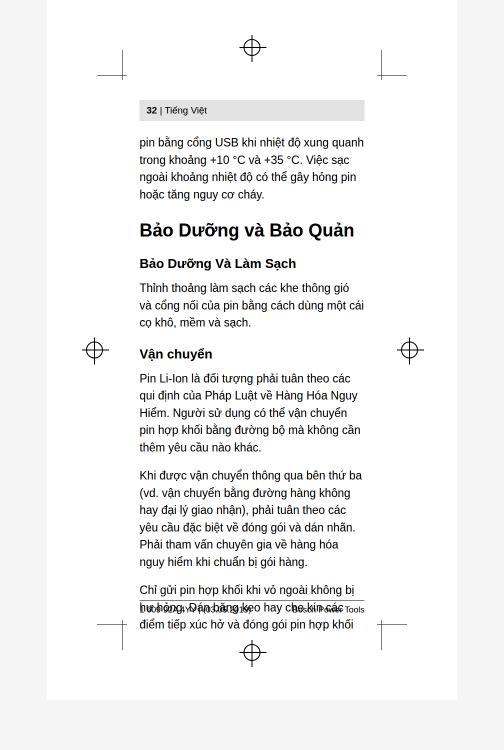32 | Tiếng Việt
pin bằng cổng USB khi nhiệt độ xung quanh trong khoảng +10 °C và +35 °C. Việc sạc ngoài khoảng nhiệt độ có thể gây hỏng pin hoặc tăng nguy cơ cháy.
Bảo Dưỡng và Bảo Quản
Bảo Dưỡng Và Làm Sạch
Thỉnh thoảng làm sạch các khe thông gió và cổng nối của pin bằng cách dùng một cái cọ khô, mềm và sạch.
Vận chuyển
Pin Li-Ion là đối tượng phải tuân theo các qui định của Pháp Luật về Hàng Hóa Nguy Hiểm. Người sử dụng có thể vận chuyển pin hợp khối bằng đường bộ mà không cần thêm yêu cầu nào khác.
Khi được vận chuyển thông qua bên thứ ba (vd. vận chuyển bằng đường hàng không hay đại lý giao nhận), phải tuân theo các yêu cầu đặc biệt về đóng gói và dán nhãn. Phải tham vấn chuyên gia về hàng hóa nguy hiểm khi chuẩn bị gói hàng.
Chỉ gửi pin hợp khối khi vỏ ngoài không bị hư hỏng. Dán băng keo hay che kín các điểm tiếp xúc hở và đóng gói pin hợp khối
1 609 92A 4YY | (03.05.2019) Bosch Power Tools